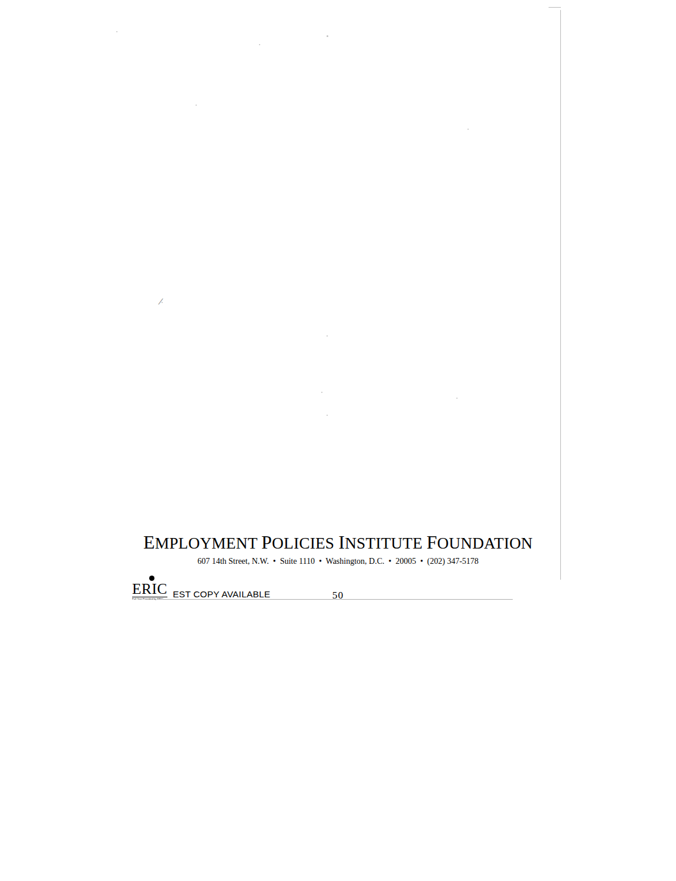/
EMPLOYMENT POLICIES INSTITUTE FOUNDATION
607 14th Street, N.W. • Suite 1110 • Washington, D.C. • 20005 • (202) 347-5178
ERIC Full Text Provided by ERIC
EST COPY AVAILABLE
50